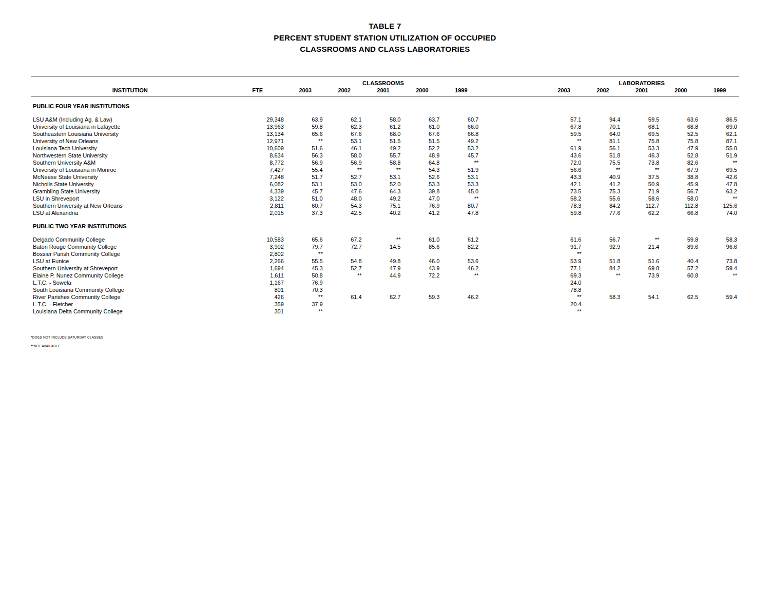TABLE 7
PERCENT STUDENT STATION UTILIZATION OF OCCUPIED
CLASSROOMS AND CLASS LABORATORIES
| | | CLASSROOMS | | LABORATORIES |
| INSTITUTION | FTE | 2003 | 2002 | 2001 | 2000 | 1999 | | 2003 | 2002 | 2001 | 2000 | 1999 |
| PUBLIC FOUR YEAR INSTITUTIONS |
| LSU A&M (Including Ag. & Law) | 29,348 | 63.9 | 62.1 | 58.0 | 63.7 | 60.7 | | 57.1 | 94.4 | 59.5 | 63.6 | 86.5 |
| University of Louisiana in Lafayette | 13,963 | 59.8 | 62.3 | 61.2 | 61.0 | 66.0 | | 67.8 | 70.1 | 68.1 | 68.8 | 69.0 |
| Southeastern Louisiana University | 13,134 | 65.6 | 67.6 | 68.0 | 67.6 | 66.8 | | 59.5 | 64.0 | 69.5 | 52.5 | 62.1 |
| University of New Orleans | 12,971 | ** | 53.1 | 51.5 | 51.5 | 49.2 | | ** | 81.1 | 75.8 | 75.8 | 87.1 |
| Louisiana Tech University | 10,609 | 51.6 | 46.1 | 49.2 | 52.2 | 53.2 | | 61.9 | 56.1 | 53.3 | 47.9 | 55.0 |
| Northwestern State University | 8,634 | 56.3 | 58.0 | 55.7 | 48.9 | 45.7 | | 43.6 | 51.8 | 46.3 | 52.8 | 51.9 |
| Southern University A&M | 8,772 | 56.9 | 56.9 | 58.8 | 64.8 | ** | | 72.0 | 75.5 | 73.8 | 82.6 | ** |
| University of Louisiana in Monroe | 7,427 | 55.4 | ** | ** | 54.3 | 51.9 | | 56.6 | ** | ** | 67.9 | 69.5 |
| McNeese State University | 7,248 | 51.7 | 52.7 | 53.1 | 52.6 | 53.1 | | 43.3 | 40.9 | 37.5 | 38.8 | 42.6 |
| Nicholls State University | 6,082 | 53.1 | 53.0 | 52.0 | 53.3 | 53.3 | | 42.1 | 41.2 | 50.9 | 45.9 | 47.8 |
| Grambling State University | 4,339 | 45.7 | 47.6 | 64.3 | 39.8 | 45.0 | | 73.5 | 75.3 | 71.9 | 56.7 | 63.2 |
| LSU in Shreveport | 3,122 | 51.0 | 48.0 | 49.2 | 47.0 | ** | | 58.2 | 55.6 | 58.6 | 58.0 | ** |
| Southern University at New Orleans | 2,811 | 60.7 | 54.3 | 75.1 | 76.9 | 80.7 | | 78.3 | 84.2 | 112.7 | 112.8 | 125.6 |
| LSU at Alexandria | 2,015 | 37.3 | 42.5 | 40.2 | 41.2 | 47.8 | | 59.8 | 77.6 | 62.2 | 66.8 | 74.0 |
| PUBLIC TWO YEAR INSTITUTIONS |
| Delgado Community College | 10,583 | 65.6 | 67.2 | ** | 61.0 | 61.2 | | 61.6 | 56.7 | ** | 59.8 | 58.3 |
| Baton Rouge Community College | 3,902 | 79.7 | 72.7 | 14.5 | 85.6 | 82.2 | | 91.7 | 92.9 | 21.4 | 89.6 | 96.6 |
| Bossier Parish Community College | 2,802 | ** | | | | | | ** | | | | |
| LSU at Eunice | 2,266 | 55.5 | 54.8 | 49.8 | 46.0 | 53.6 | | 53.9 | 51.8 | 51.6 | 40.4 | 73.8 |
| Southern University at Shreveport | 1,694 | 45.3 | 52.7 | 47.9 | 43.9 | 46.2 | | 77.1 | 84.2 | 69.8 | 57.2 | 59.4 |
| Elaine P. Nunez Community College | 1,611 | 50.8 | ** | 44.9 | 72.2 | ** | | 69.3 | ** | 73.9 | 60.8 | ** |
| L.T.C. - Sowela | 1,167 | 76.9 | | | | | | 24.0 | | | | |
| South Louisiana Community College | 801 | 70.3 | | | | | | 78.8 | | | | |
| River Parishes Community College | 426 | ** | 61.4 | 62.7 | 59.3 | 46.2 | | ** | 58.3 | 54.1 | 62.5 | 59.4 |
| L.T.C. - Fletcher | 359 | 37.9 | | | | | | 20.4 | | | | |
| Louisiana Delta Community College | 301 | ** | | | | | | ** | | | | |
*DOES NOT INCLUDE SATURDAY CLASSES
**NOT AVAILABLE